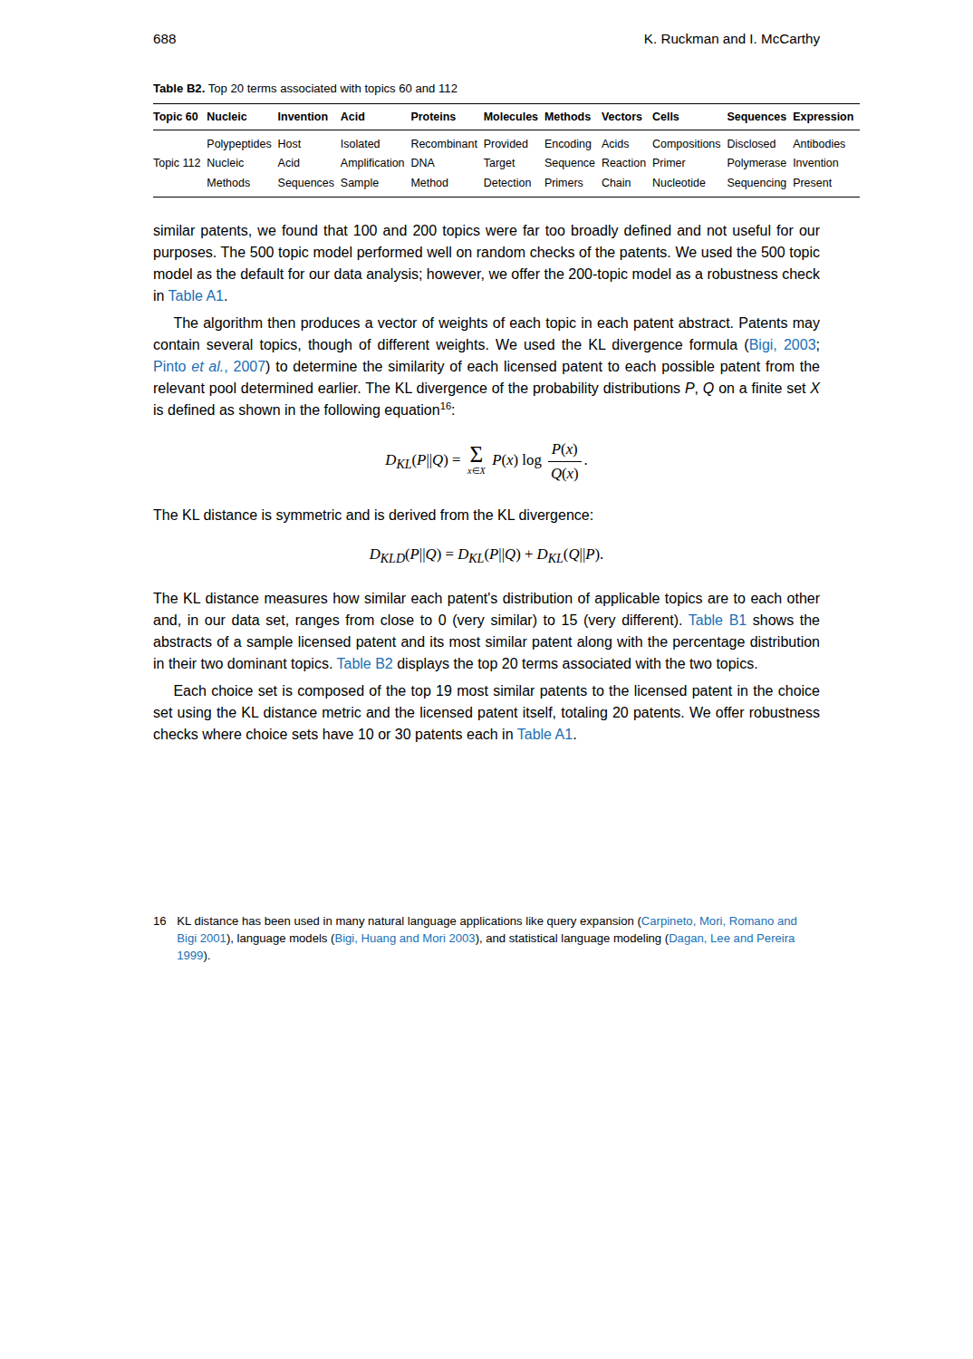688 K. Ruckman and I. McCarthy
Table B2. Top 20 terms associated with topics 60 and 112
| Topic 60 | Nucleic | Invention | Acid | Proteins | Molecules | Methods | Vectors | Cells | Sequences | Expression |
| --- | --- | --- | --- | --- | --- | --- | --- | --- | --- | --- |
| | Polypeptides | Host | Isolated | Recombinant | Provided | Encoding | Acids | Compositions | Disclosed | Antibodies |
| Topic 112 | Nucleic | Acid | Amplification | DNA | Target | Sequence | Reaction | Primer | Polymerase | Invention |
| | Methods | Sequences | Sample | Method | Detection | Primers | Chain | Nucleotide | Sequencing | Present |
similar patents, we found that 100 and 200 topics were far too broadly defined and not useful for our purposes. The 500 topic model performed well on random checks of the patents. We used the 500 topic model as the default for our data analysis; however, we offer the 200-topic model as a robustness check in Table A1.
The algorithm then produces a vector of weights of each topic in each patent abstract. Patents may contain several topics, though of different weights. We used the KL divergence formula (Bigi, 2003; Pinto et al., 2007) to determine the similarity of each licensed patent to each possible patent from the relevant pool determined earlier. The KL divergence of the probability distributions P, Q on a finite set X is defined as shown in the following equation16:
DKL(P||Q) = Σx∈X P(x) log P(x) Q(x).
The KL distance is symmetric and is derived from the KL divergence:
DKLD(P||Q) = DKL(P||Q) + DKL(Q||P).
The KL distance measures how similar each patent's distribution of applicable topics are to each other and, in our data set, ranges from close to 0 (very similar) to 15 (very different). Table B1 shows the abstracts of a sample licensed patent and its most similar patent along with the percentage distribution in their two dominant topics. Table B2 displays the top 20 terms associated with the two topics.
Each choice set is composed of the top 19 most similar patents to the licensed patent in the choice set using the KL distance metric and the licensed patent itself, totaling 20 patents. We offer robustness checks where choice sets have 10 or 30 patents each in Table A1.
16 KL distance has been used in many natural language applications like query expansion (Carpineto, Mori, Romano and Bigi 2001), language models (Bigi, Huang and Mori 2003), and statistical language modeling (Dagan, Lee and Pereira 1999).